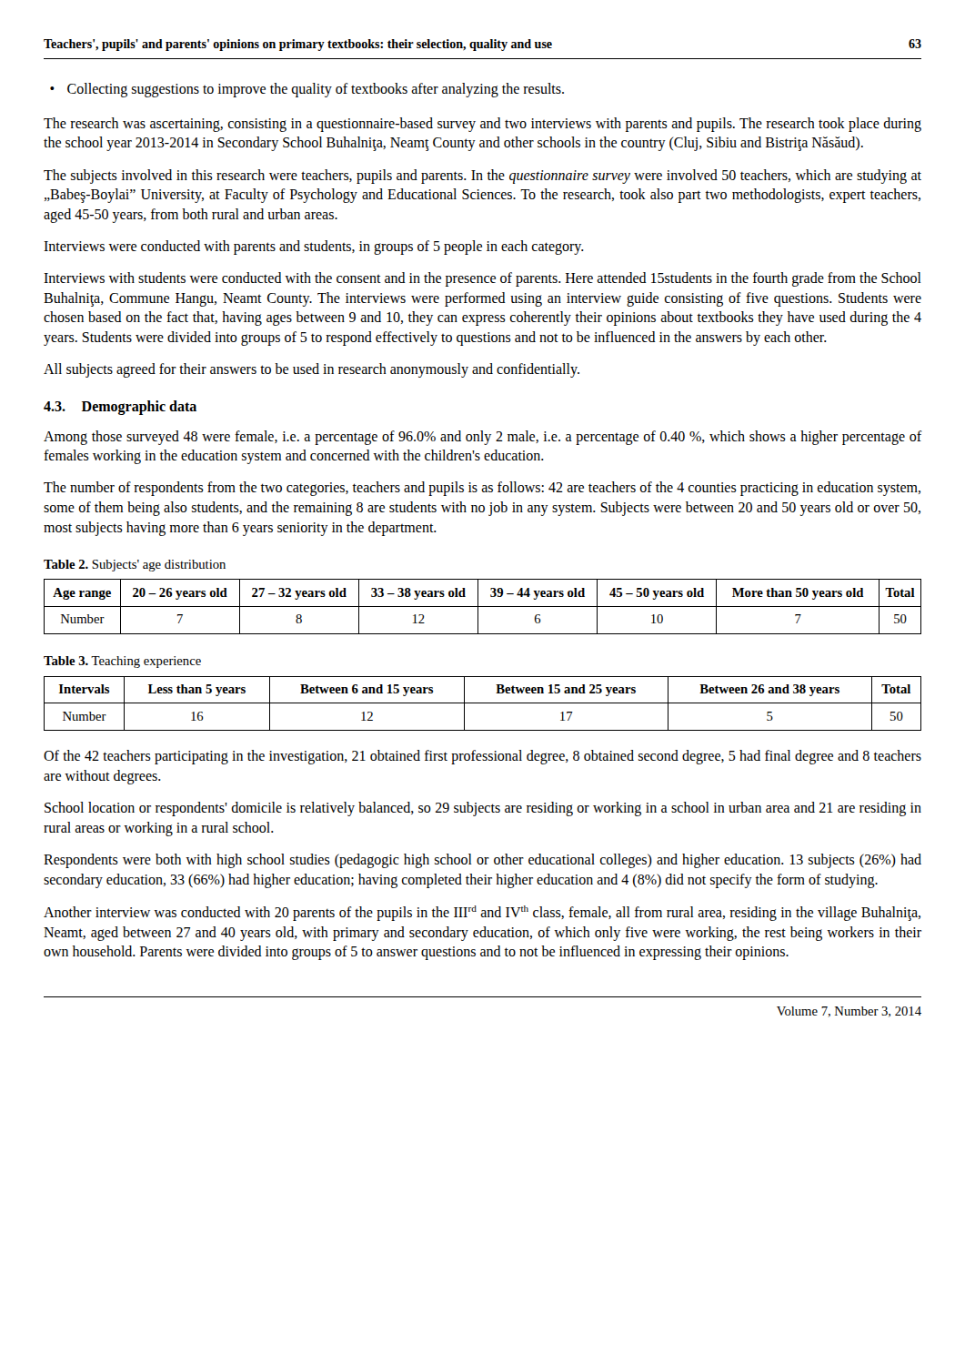Teachers', pupils' and parents' opinions on primary textbooks: their selection, quality and use
63
Collecting suggestions to improve the quality of textbooks after analyzing the results.
The research was ascertaining, consisting in a questionnaire-based survey and two interviews with parents and pupils. The research took place during the school year 2013-2014 in Secondary School Buhalniţa, Neamţ County and other schools in the country (Cluj, Sibiu and Bistriţa Năsăud).
The subjects involved in this research were teachers, pupils and parents. In the questionnaire survey were involved 50 teachers, which are studying at „Babeş-Boylai” University, at Faculty of Psychology and Educational Sciences. To the research, took also part two methodologists, expert teachers, aged 45-50 years, from both rural and urban areas.
Interviews were conducted with parents and students, in groups of 5 people in each category.
Interviews with students were conducted with the consent and in the presence of parents. Here attended 15students in the fourth grade from the School Buhalniţa, Commune Hangu, Neamt County. The interviews were performed using an interview guide consisting of five questions. Students were chosen based on the fact that, having ages between 9 and 10, they can express coherently their opinions about textbooks they have used during the 4 years. Students were divided into groups of 5 to respond effectively to questions and not to be influenced in the answers by each other.
All subjects agreed for their answers to be used in research anonymously and confidentially.
4.3. Demographic data
Among those surveyed 48 were female, i.e. a percentage of 96.0% and only 2 male, i.e. a percentage of 0.40 %, which shows a higher percentage of females working in the education system and concerned with the children's education.
The number of respondents from the two categories, teachers and pupils is as follows: 42 are teachers of the 4 counties practicing in education system, some of them being also students, and the remaining 8 are students with no job in any system. Subjects were between 20 and 50 years old or over 50, most subjects having more than 6 years seniority in the department.
Table 2. Subjects' age distribution
| Age range | 20 – 26 years old | 27 – 32 years old | 33 – 38 years old | 39 – 44 years old | 45 – 50 years old | More than 50 years old | Total |
| --- | --- | --- | --- | --- | --- | --- | --- |
| Number | 7 | 8 | 12 | 6 | 10 | 7 | 50 |
Table 3. Teaching experience
| Intervals | Less than 5 years | Between 6 and 15 years | Between 15 and 25 years | Between 26 and 38 years | Total |
| --- | --- | --- | --- | --- | --- |
| Number | 16 | 12 | 17 | 5 | 50 |
Of the 42 teachers participating in the investigation, 21 obtained first professional degree, 8 obtained second degree, 5 had final degree and 8 teachers are without degrees.
School location or respondents' domicile is relatively balanced, so 29 subjects are residing or working in a school in urban area and 21 are residing in rural areas or working in a rural school.
Respondents were both with high school studies (pedagogic high school or other educational colleges) and higher education. 13 subjects (26%) had secondary education, 33 (66%) had higher education; having completed their higher education and 4 (8%) did not specify the form of studying.
Another interview was conducted with 20 parents of the pupils in the IIIrd and IVth class, female, all from rural area, residing in the village Buhalniţa, Neamt, aged between 27 and 40 years old, with primary and secondary education, of which only five were working, the rest being workers in their own household. Parents were divided into groups of 5 to answer questions and to not be influenced in expressing their opinions.
Volume 7, Number 3, 2014